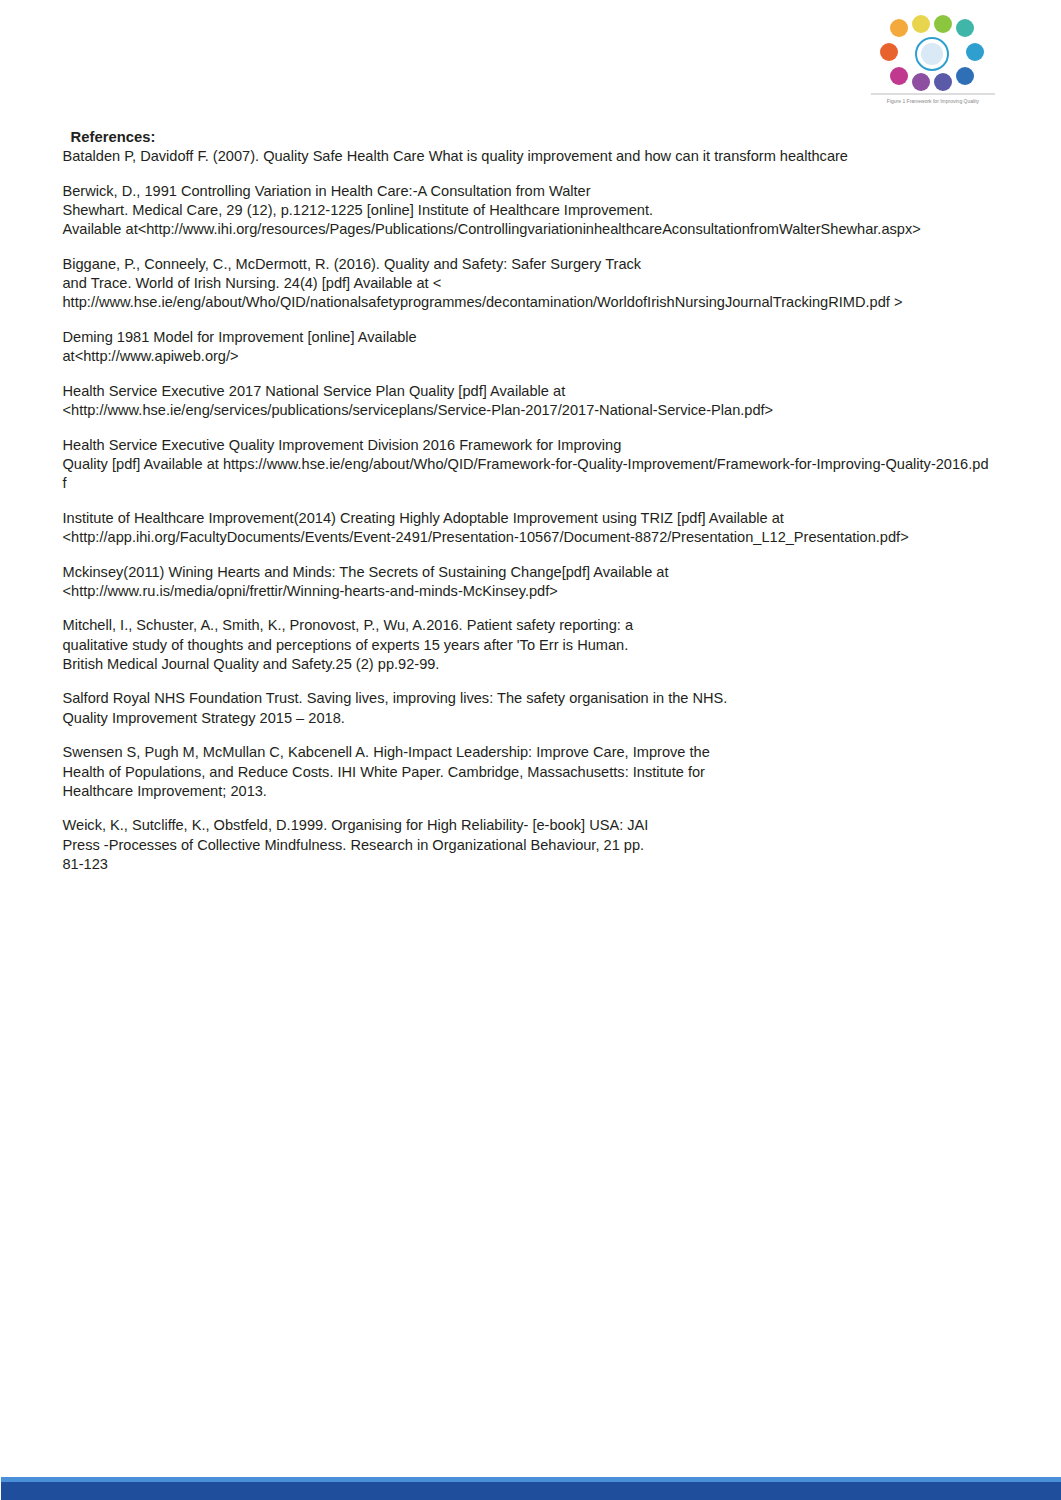Figure 1 Framework for Improving Quality
References:
Batalden P, Davidoff F. (2007). Quality Safe Health Care What is quality improvement and how can it transform healthcare
Berwick, D., 1991 Controlling Variation in Health Care:-A Consultation from Walter
Shewhart. Medical Care, 29 (12), p.1212-1225 [online] Institute of Healthcare Improvement.
Available at<http://www.ihi.org/resources/Pages/Publications/ControllingvariationinhealthcareAconsultationfromWalterShewhar.aspx>
Biggane, P., Conneely, C., McDermott, R. (2016). Quality and Safety: Safer Surgery Track
and Trace. World of Irish Nursing. 24(4) [pdf] Available at <
http://www.hse.ie/eng/about/Who/QID/nationalsafetyprogrammes/decontamination/WorldofIrishNursingJournalTrackingRIMD.pdf >
Deming 1981 Model for Improvement [online] Available
at<http://www.apiweb.org/>
Health Service Executive 2017 National Service Plan Quality [pdf] Available at
<http://www.hse.ie/eng/services/publications/serviceplans/Service-Plan-2017/2017-National-Service-Plan.pdf>
Health Service Executive Quality Improvement Division 2016 Framework for Improving
Quality [pdf] Available at https://www.hse.ie/eng/about/Who/QID/Framework-for-Quality-Improvement/Framework-for-Improving-Quality-2016.pdf
Institute of Healthcare Improvement(2014) Creating Highly Adoptable Improvement using TRIZ [pdf] Available at
<http://app.ihi.org/FacultyDocuments/Events/Event-2491/Presentation-10567/Document-8872/Presentation_L12_Presentation.pdf>
Mckinsey(2011) Wining Hearts and Minds: The Secrets of Sustaining Change[pdf] Available at
<http://www.ru.is/media/opni/frettir/Winning-hearts-and-minds-McKinsey.pdf>
Mitchell, I., Schuster, A., Smith, K., Pronovost, P., Wu, A.2016. Patient safety reporting: a
qualitative study of thoughts and perceptions of experts 15 years after 'To Err is Human.
British Medical Journal Quality and Safety.25 (2) pp.92-99.
Salford Royal NHS Foundation Trust. Saving lives, improving lives: The safety organisation in the NHS.
Quality Improvement Strategy 2015 – 2018.
Swensen S, Pugh M, McMullan C, Kabcenell A. High-Impact Leadership: Improve Care, Improve the
Health of Populations, and Reduce Costs. IHI White Paper. Cambridge, Massachusetts: Institute for
Healthcare Improvement; 2013.
Weick, K., Sutcliffe, K., Obstfeld, D.1999. Organising for High Reliability- [e-book] USA: JAI
Press -Processes of Collective Mindfulness. Research in Organizational Behaviour, 21 pp.
81-123